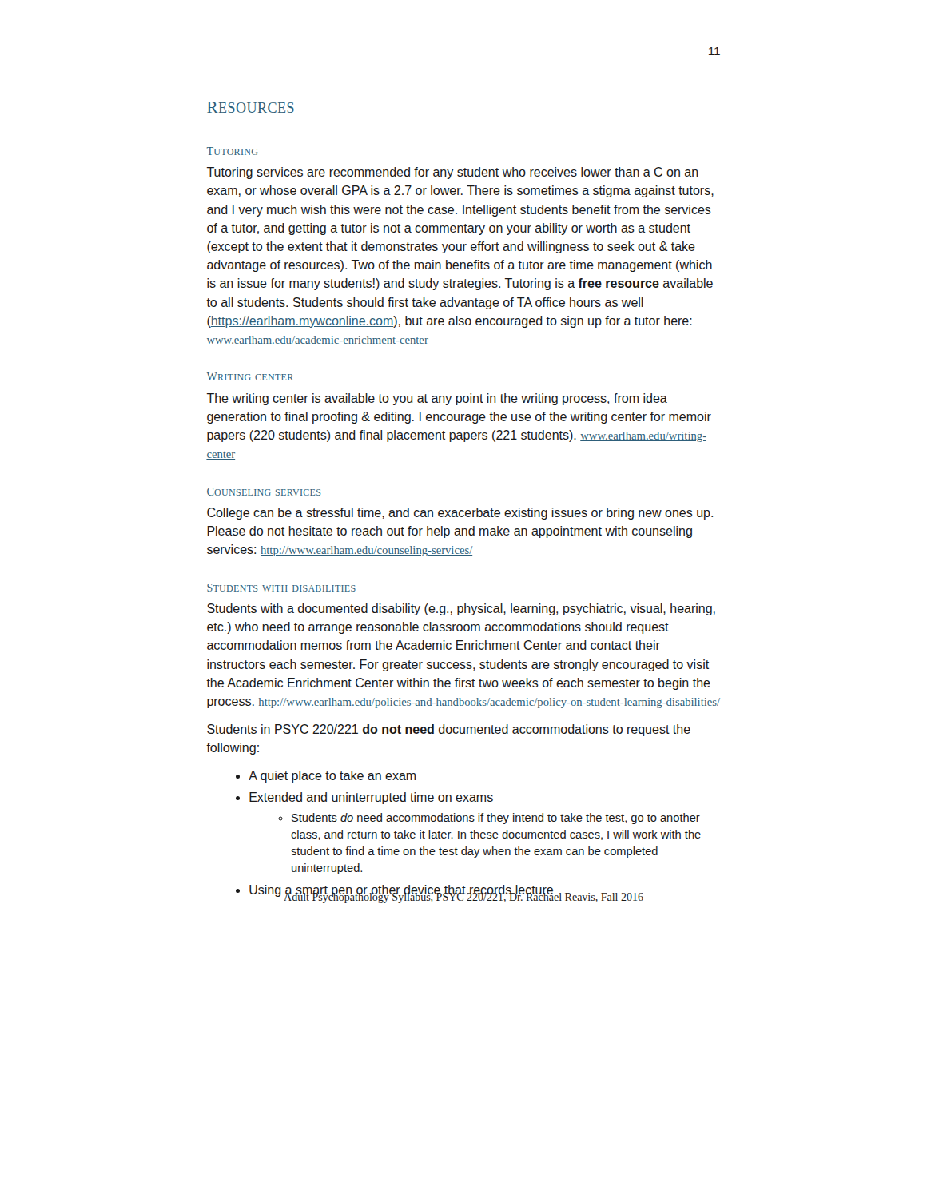11
Resources
Tutoring
Tutoring services are recommended for any student who receives lower than a C on an exam, or whose overall GPA is a 2.7 or lower. There is sometimes a stigma against tutors, and I very much wish this were not the case. Intelligent students benefit from the services of a tutor, and getting a tutor is not a commentary on your ability or worth as a student (except to the extent that it demonstrates your effort and willingness to seek out & take advantage of resources). Two of the main benefits of a tutor are time management (which is an issue for many students!) and study strategies. Tutoring is a free resource available to all students. Students should first take advantage of TA office hours as well (https://earlham.mywconline.com), but are also encouraged to sign up for a tutor here: www.earlham.edu/academic-enrichment-center
Writing Center
The writing center is available to you at any point in the writing process, from idea generation to final proofing & editing. I encourage the use of the writing center for memoir papers (220 students) and final placement papers (221 students). www.earlham.edu/writing-center
Counseling Services
College can be a stressful time, and can exacerbate existing issues or bring new ones up. Please do not hesitate to reach out for help and make an appointment with counseling services: http://www.earlham.edu/counseling-services/
Students with Disabilities
Students with a documented disability (e.g., physical, learning, psychiatric, visual, hearing, etc.) who need to arrange reasonable classroom accommodations should request accommodation memos from the Academic Enrichment Center and contact their instructors each semester. For greater success, students are strongly encouraged to visit the Academic Enrichment Center within the first two weeks of each semester to begin the process. http://www.earlham.edu/policies-and-handbooks/academic/policy-on-student-learning-disabilities/
Students in PSYC 220/221 do not need documented accommodations to request the following:
A quiet place to take an exam
Extended and uninterrupted time on exams
Students do need accommodations if they intend to take the test, go to another class, and return to take it later. In these documented cases, I will work with the student to find a time on the test day when the exam can be completed uninterrupted.
Using a smart pen or other device that records lecture
Adult Psychopathology Syllabus, PSYC 220/221, Dr. Rachael Reavis, Fall 2016